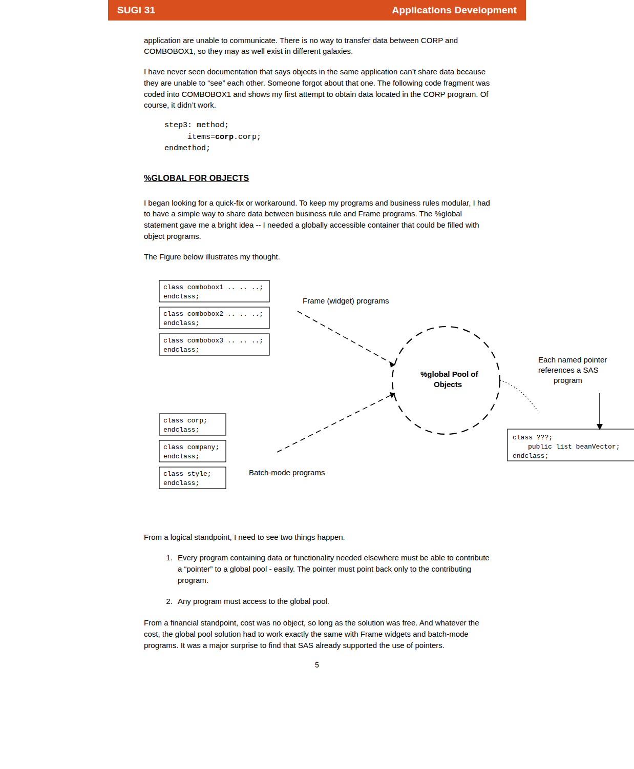SUGI 31 Applications Development
application are unable to communicate. There is no way to transfer data between CORP and COMBOBOX1, so they may as well exist in different galaxies.
I have never seen documentation that says objects in the same application can’t share data because they are unable to “see” each other. Someone forgot about that one. The following code fragment was coded into COMBOBOX1 and shows my first attempt to obtain data located in the CORP program. Of course, it didn’t work.
step3: method;
     items=corp.corp;
endmethod;
%GLOBAL FOR OBJECTS
I began looking for a quick-fix or workaround. To keep my programs and business rules modular, I had to have a simple way to share data between business rule and Frame programs. The %global statement gave me a bright idea -- I needed a globally accessible container that could be filled with object programs.
The Figure below illustrates my thought.
class combobox1 .. .. ..; endclass; class combobox2 .. .. ..; endclass; class combobox3 .. .. ..; endclass; class corp; endclass; class company; endclass; class style; endclass; Frame (widget) programs Batch-mode programs %global Pool of Objects Each named pointer references a SAS program class ???; public list beanVector; endclass;
From a logical standpoint, I need to see two things happen.
Every program containing data or functionality needed elsewhere must be able to contribute a “pointer” to a global pool - easily. The pointer must point back only to the contributing program.
Any program must access to the global pool.
From a financial standpoint, cost was no object, so long as the solution was free. And whatever the cost, the global pool solution had to work exactly the same with Frame widgets and batch-mode programs. It was a major surprise to find that SAS already supported the use of pointers.
5